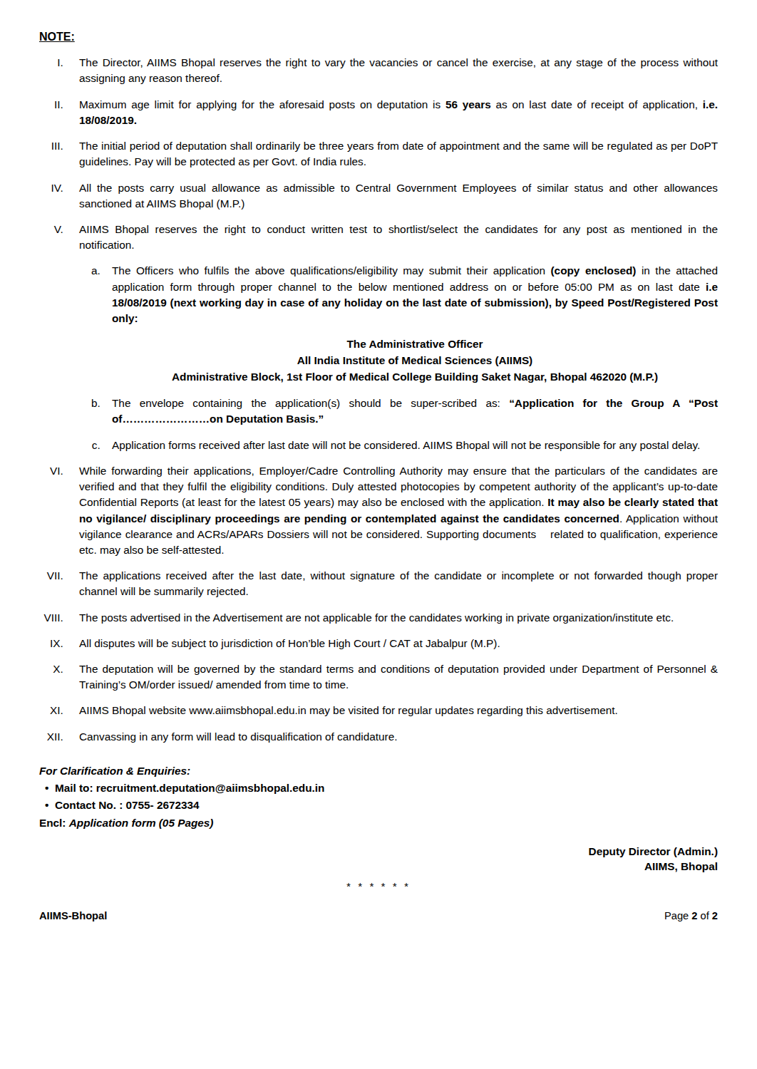NOTE:
The Director, AIIMS Bhopal reserves the right to vary the vacancies or cancel the exercise, at any stage of the process without assigning any reason thereof.
Maximum age limit for applying for the aforesaid posts on deputation is 56 years as on last date of receipt of application, i.e. 18/08/2019.
The initial period of deputation shall ordinarily be three years from date of appointment and the same will be regulated as per DoPT guidelines. Pay will be protected as per Govt. of India rules.
All the posts carry usual allowance as admissible to Central Government Employees of similar status and other allowances sanctioned at AIIMS Bhopal (M.P.)
AIIMS Bhopal reserves the right to conduct written test to shortlist/select the candidates for any post as mentioned in the notification.
The Officers who fulfils the above qualifications/eligibility may submit their application (copy enclosed) in the attached application form through proper channel to the below mentioned address on or before 05:00 PM as on last date i.e 18/08/2019 (next working day in case of any holiday on the last date of submission), by Speed Post/Registered Post only:
The Administrative Officer
All India Institute of Medical Sciences (AIIMS)
Administrative Block, 1st Floor of Medical College Building Saket Nagar, Bhopal 462020 (M.P.)
The envelope containing the application(s) should be super-scribed as: “Application for the Group A “Post of……………………on Deputation Basis.”
Application forms received after last date will not be considered. AIIMS Bhopal will not be responsible for any postal delay.
While forwarding their applications, Employer/Cadre Controlling Authority may ensure that the particulars of the candidates are verified and that they fulfil the eligibility conditions. Duly attested photocopies by competent authority of the applicant’s up-to-date Confidential Reports (at least for the latest 05 years) may also be enclosed with the application. It may also be clearly stated that no vigilance/ disciplinary proceedings are pending or contemplated against the candidates concerned. Application without vigilance clearance and ACRs/APARs Dossiers will not be considered. Supporting documents related to qualification, experience etc. may also be self-attested.
The applications received after the last date, without signature of the candidate or incomplete or not forwarded though proper channel will be summarily rejected.
The posts advertised in the Advertisement are not applicable for the candidates working in private organization/institute etc.
All disputes will be subject to jurisdiction of Hon’ble High Court / CAT at Jabalpur (M.P).
The deputation will be governed by the standard terms and conditions of deputation provided under Department of Personnel & Training’s OM/order issued/ amended from time to time.
AIIMS Bhopal website www.aiimsbhopal.edu.in may be visited for regular updates regarding this advertisement.
Canvassing in any form will lead to disqualification of candidature.
For Clarification & Enquiries:
• Mail to: recruitment.deputation@aiimsbhopal.edu.in
• Contact No. : 0755- 2672334
Encl: Application form (05 Pages)
Deputy Director (Admin.)
AIIMS, Bhopal
* * * * * *
AIIMS-Bhopal
Page 2 of 2